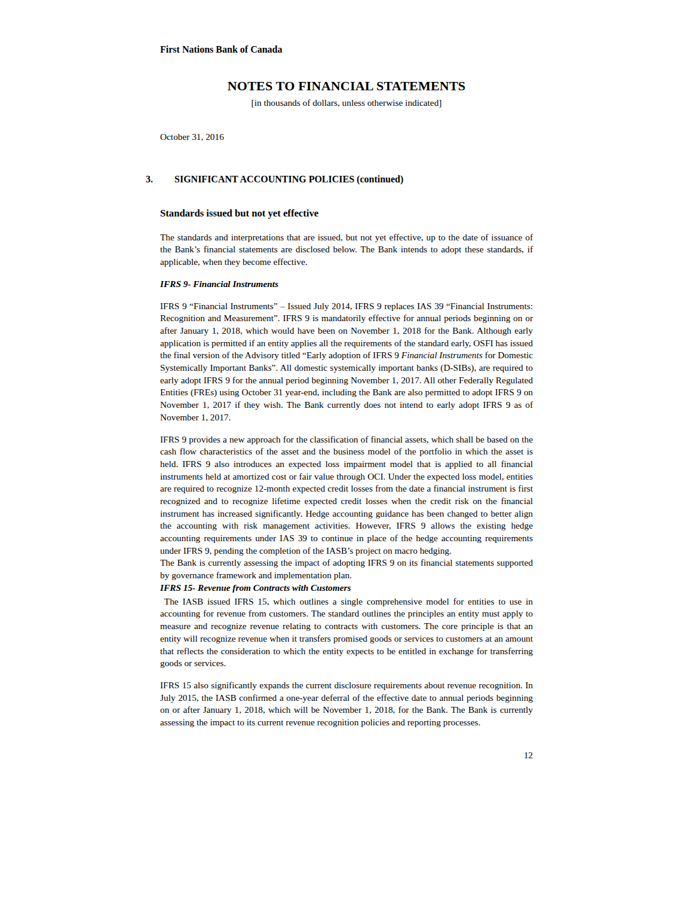First Nations Bank of Canada
NOTES TO FINANCIAL STATEMENTS
[in thousands of dollars, unless otherwise indicated]
October 31, 2016
3. SIGNIFICANT ACCOUNTING POLICIES (continued)
Standards issued but not yet effective
The standards and interpretations that are issued, but not yet effective, up to the date of issuance of the Bank’s financial statements are disclosed below. The Bank intends to adopt these standards, if applicable, when they become effective.
IFRS 9- Financial Instruments
IFRS 9 “Financial Instruments” – Issued July 2014, IFRS 9 replaces IAS 39 “Financial Instruments: Recognition and Measurement”. IFRS 9 is mandatorily effective for annual periods beginning on or after January 1, 2018, which would have been on November 1, 2018 for the Bank. Although early application is permitted if an entity applies all the requirements of the standard early, OSFI has issued the final version of the Advisory titled “Early adoption of IFRS 9 Financial Instruments for Domestic Systemically Important Banks”. All domestic systemically important banks (D-SIBs), are required to early adopt IFRS 9 for the annual period beginning November 1, 2017. All other Federally Regulated Entities (FREs) using October 31 year-end, including the Bank are also permitted to adopt IFRS 9 on November 1, 2017 if they wish. The Bank currently does not intend to early adopt IFRS 9 as of November 1, 2017.
IFRS 9 provides a new approach for the classification of financial assets, which shall be based on the cash flow characteristics of the asset and the business model of the portfolio in which the asset is held. IFRS 9 also introduces an expected loss impairment model that is applied to all financial instruments held at amortized cost or fair value through OCI. Under the expected loss model, entities are required to recognize 12-month expected credit losses from the date a financial instrument is first recognized and to recognize lifetime expected credit losses when the credit risk on the financial instrument has increased significantly. Hedge accounting guidance has been changed to better align the accounting with risk management activities. However, IFRS 9 allows the existing hedge accounting requirements under IAS 39 to continue in place of the hedge accounting requirements under IFRS 9, pending the completion of the IASB’s project on macro hedging.
The Bank is currently assessing the impact of adopting IFRS 9 on its financial statements supported by governance framework and implementation plan.
IFRS 15- Revenue from Contracts with Customers
The IASB issued IFRS 15, which outlines a single comprehensive model for entities to use in accounting for revenue from customers. The standard outlines the principles an entity must apply to measure and recognize revenue relating to contracts with customers. The core principle is that an entity will recognize revenue when it transfers promised goods or services to customers at an amount that reflects the consideration to which the entity expects to be entitled in exchange for transferring goods or services.
IFRS 15 also significantly expands the current disclosure requirements about revenue recognition. In July 2015, the IASB confirmed a one-year deferral of the effective date to annual periods beginning on or after January 1, 2018, which will be November 1, 2018, for the Bank. The Bank is currently assessing the impact to its current revenue recognition policies and reporting processes.
12